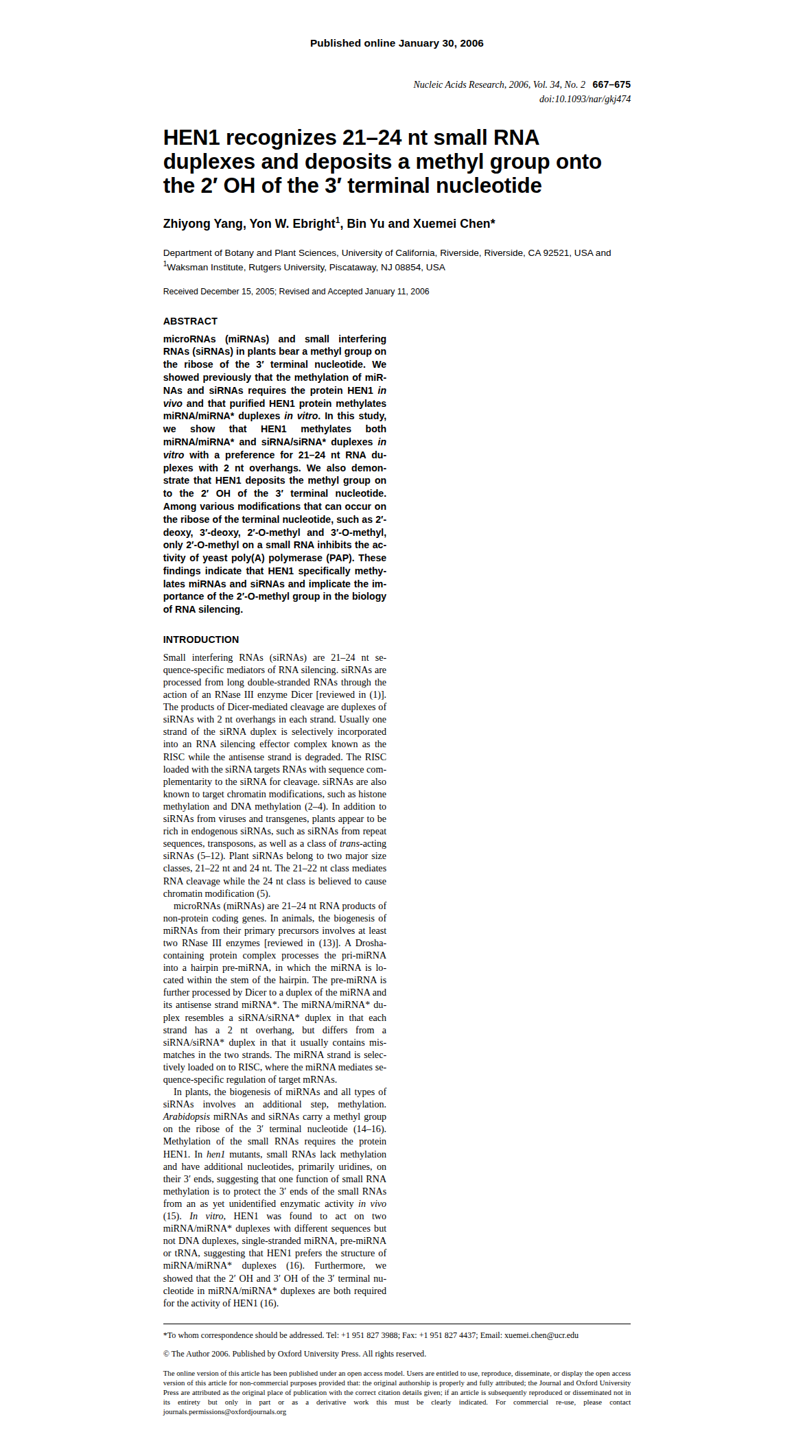Published online January 30, 2006
Nucleic Acids Research, 2006, Vol. 34, No. 2 667–675
doi:10.1093/nar/gkj474
HEN1 recognizes 21–24 nt small RNA duplexes and deposits a methyl group onto the 2′ OH of the 3′ terminal nucleotide
Zhiyong Yang, Yon W. Ebright1, Bin Yu and Xuemei Chen*
Department of Botany and Plant Sciences, University of California, Riverside, Riverside, CA 92521, USA and
1Waksman Institute, Rutgers University, Piscataway, NJ 08854, USA
Received December 15, 2005; Revised and Accepted January 11, 2006
ABSTRACT
microRNAs (miRNAs) and small interfering RNAs (siRNAs) in plants bear a methyl group on the ribose of the 3′ terminal nucleotide. We showed previously that the methylation of miRNAs and siRNAs requires the protein HEN1 in vivo and that purified HEN1 protein methylates miRNA/miRNA* duplexes in vitro. In this study, we show that HEN1 methylates both miRNA/miRNA* and siRNA/siRNA* duplexes in vitro with a preference for 21–24 nt RNA duplexes with 2 nt overhangs. We also demonstrate that HEN1 deposits the methyl group on to the 2′ OH of the 3′ terminal nucleotide. Among various modifications that can occur on the ribose of the terminal nucleotide, such as 2′-deoxy, 3′-deoxy, 2′-O-methyl and 3′-O-methyl, only 2′-O-methyl on a small RNA inhibits the activity of yeast poly(A) polymerase (PAP). These findings indicate that HEN1 specifically methylates miRNAs and siRNAs and implicate the importance of the 2′-O-methyl group in the biology of RNA silencing.
INTRODUCTION
Small interfering RNAs (siRNAs) are 21–24 nt sequence-specific mediators of RNA silencing. siRNAs are processed from long double-stranded RNAs through the action of an RNase III enzyme Dicer [reviewed in (1)]. The products of Dicer-mediated cleavage are duplexes of siRNAs with 2 nt overhangs in each strand. Usually one strand of the siRNA duplex is selectively incorporated into an RNA silencing effector complex known as the RISC while the antisense strand is degraded. The RISC loaded with the siRNA targets RNAs with sequence complementarity to the siRNA for cleavage. siRNAs are also known to target chromatin modifications, such as histone methylation and DNA methylation (2–4). In addition to siRNAs from viruses and transgenes, plants appear to be rich in endogenous siRNAs, such as siRNAs from repeat sequences, transposons, as well as a class of trans-acting siRNAs (5–12). Plant siRNAs belong to two major size classes, 21–22 nt and 24 nt. The 21–22 nt class mediates RNA cleavage while the 24 nt class is believed to cause chromatin modification (5).
microRNAs (miRNAs) are 21–24 nt RNA products of non-protein coding genes. In animals, the biogenesis of miRNAs from their primary precursors involves at least two RNase III enzymes [reviewed in (13)]. A Drosha-containing protein complex processes the pri-miRNA into a hairpin pre-miRNA, in which the miRNA is located within the stem of the hairpin. The pre-miRNA is further processed by Dicer to a duplex of the miRNA and its antisense strand miRNA*. The miRNA/miRNA* duplex resembles a siRNA/siRNA* duplex in that each strand has a 2 nt overhang, but differs from a siRNA/siRNA* duplex in that it usually contains mis-matches in the two strands. The miRNA strand is selectively loaded on to RISC, where the miRNA mediates sequence-specific regulation of target mRNAs.
In plants, the biogenesis of miRNAs and all types of siRNAs involves an additional step, methylation. Arabidopsis miRNAs and siRNAs carry a methyl group on the ribose of the 3′ terminal nucleotide (14–16). Methylation of the small RNAs requires the protein HEN1. In hen1 mutants, small RNAs lack methylation and have additional nucleotides, primarily uridines, on their 3′ ends, suggesting that one function of small RNA methylation is to protect the 3′ ends of the small RNAs from an as yet unidentified enzymatic activity in vivo (15). In vitro, HEN1 was found to act on two miRNA/miRNA* duplexes with different sequences but not DNA duplexes, single-stranded miRNA, pre-miRNA or tRNA, suggesting that HEN1 prefers the structure of miRNA/miRNA* duplexes (16). Furthermore, we showed that the 2′ OH and 3′ OH of the 3′ terminal nucleotide in miRNA/miRNA* duplexes are both required for the activity of HEN1 (16).
*To whom correspondence should be addressed. Tel: +1 951 827 3988; Fax: +1 951 827 4437; Email: xuemei.chen@ucr.edu
© The Author 2006. Published by Oxford University Press. All rights reserved.
The online version of this article has been published under an open access model. Users are entitled to use, reproduce, disseminate, or display the open access version of this article for non-commercial purposes provided that: the original authorship is properly and fully attributed; the Journal and Oxford University Press are attributed as the original place of publication with the correct citation details given; if an article is subsequently reproduced or disseminated not in its entirety but only in part or as a derivative work this must be clearly indicated. For commercial re-use, please contact journals.permissions@oxfordjournals.org